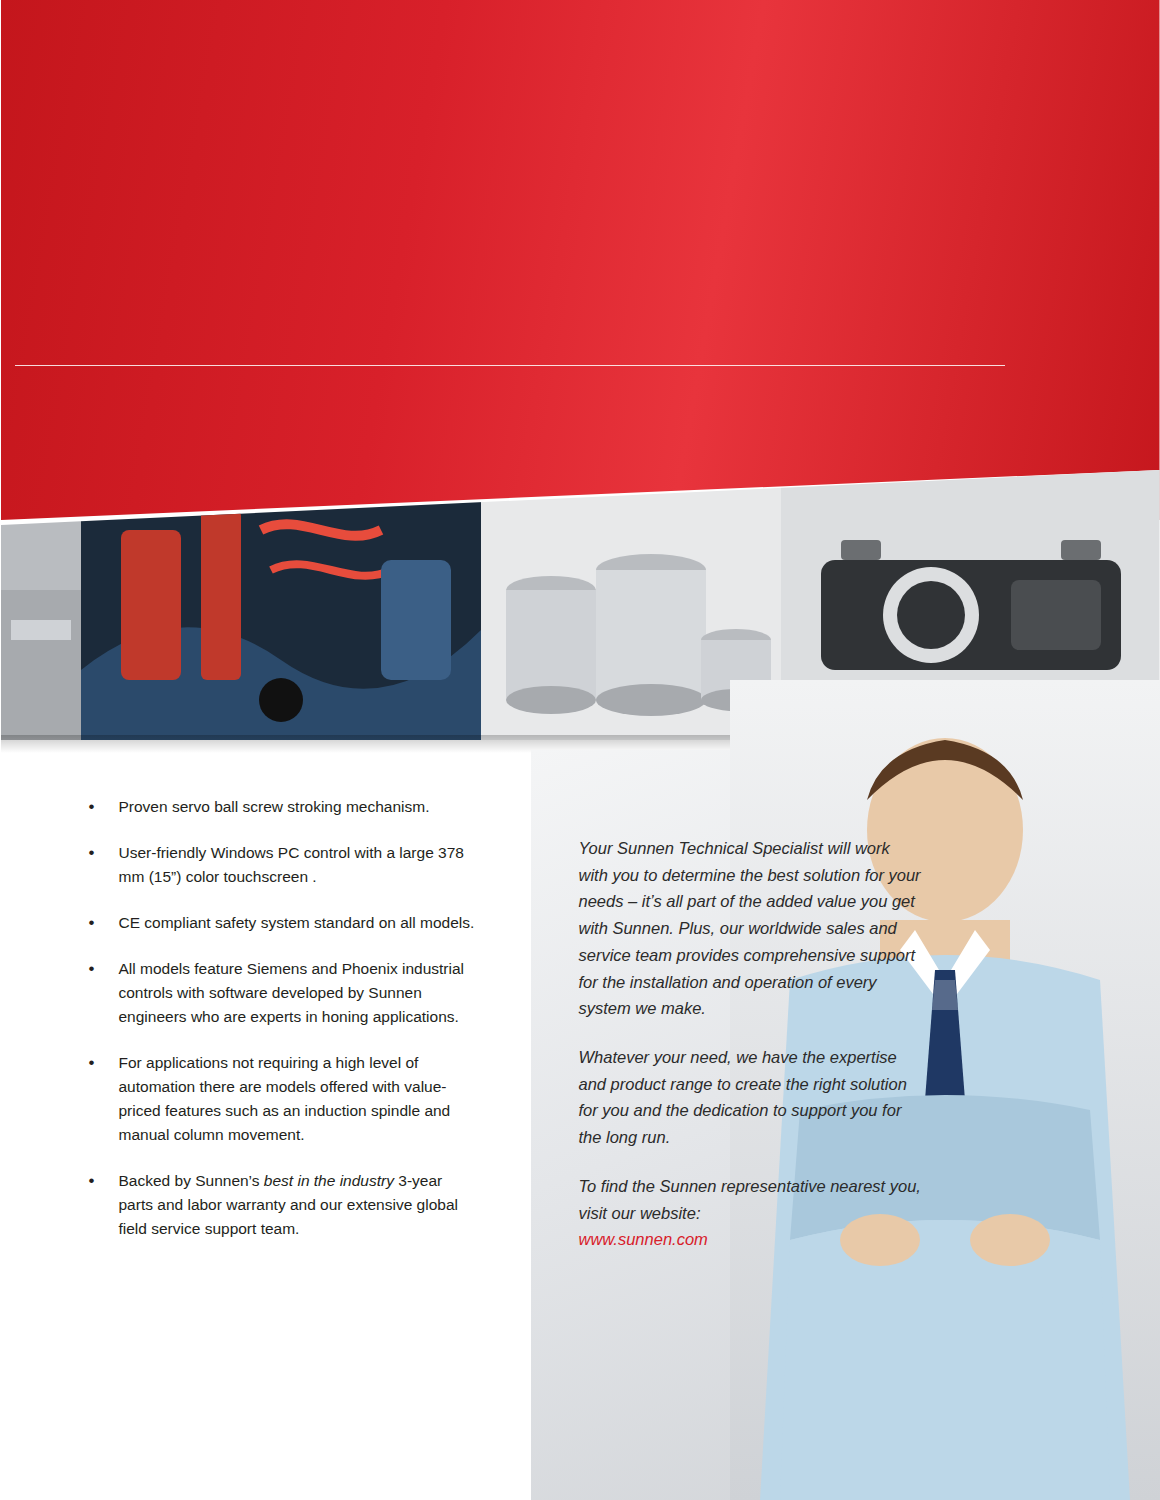Proven servo ball screw stroking mechanism.
User-friendly Windows PC control with a large 378 mm (15”) color touchscreen .
CE compliant safety system standard on all models.
All models feature Siemens and Phoenix industrial controls with software developed by Sunnen engineers who are experts in honing applications.
For applications not requiring a high level of automation there are models offered with value-priced features such as an induction spindle and manual column movement.
Backed by Sunnen’s best in the industry 3-year parts and labor warranty and our extensive global field service support team.
Your Sunnen Technical Specialist will work with you to determine the best solution for your needs – it’s all part of the added value you get with Sunnen. Plus, our worldwide sales and service team provides comprehensive support for the installation and operation of every system we make.
Whatever your need, we have the expertise and product range to create the right solution for you and the dedication to support you for the long run.
To find the Sunnen representative nearest you,
visit our website:
www.sunnen.com